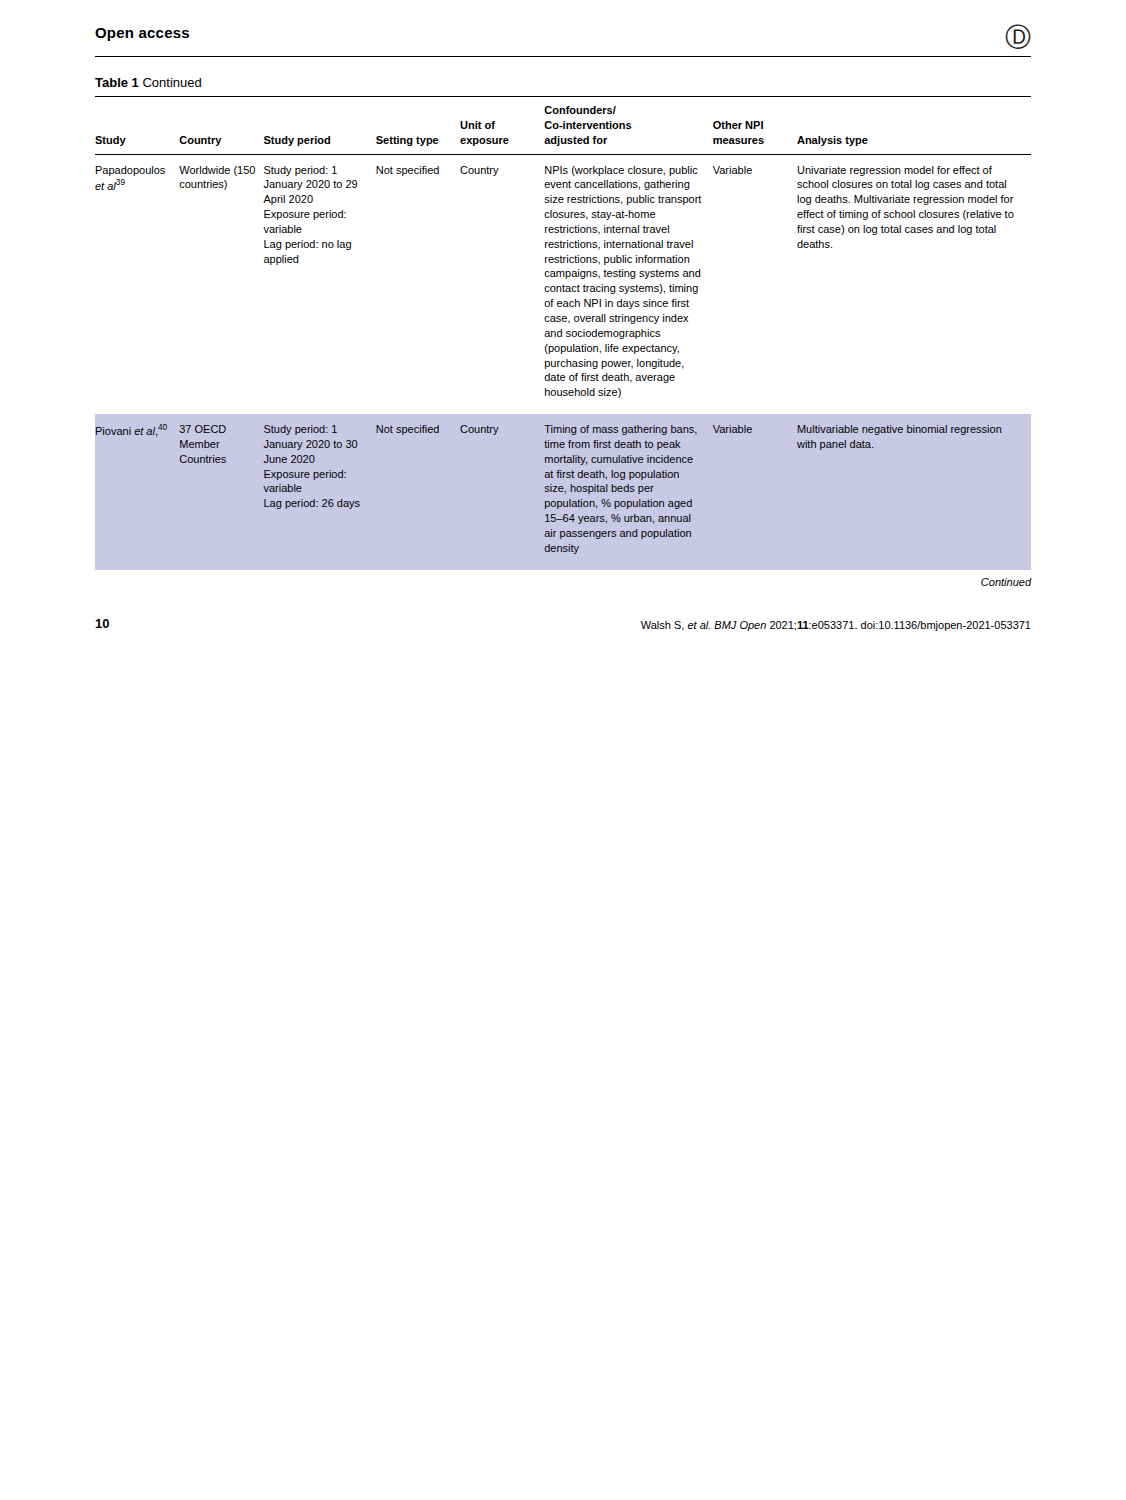Open access
Ⓓ
Table 1 Continued
| Study | Country | Study period | Setting type | Unit of exposure | Confounders/ Co-interventions adjusted for | Other NPI measures | Analysis type |
| --- | --- | --- | --- | --- | --- | --- | --- |
| Papadopoulos et al 39 | Worldwide (150 countries) | Study period: 1 January 2020 to 29 April 2020 Exposure period: variable Lag period: no lag applied | Not specified | Country | NPIs (workplace closure, public event cancellations, gathering size restrictions, public transport closures, stay-at-home restrictions, internal travel restrictions, international travel restrictions, public information campaigns, testing systems and contact tracing systems), timing of each NPI in days since first case, overall stringency index and sociodemographics (population, life expectancy, purchasing power, longitude, date of first death, average household size) | Variable | Univariate regression model for effect of school closures on total log cases and total log deaths. Multivariate regression model for effect of timing of school closures (relative to first case) on log total cases and log total deaths. |
| Piovani et al , 40 | 37 OECD Member Countries | Study period: 1 January 2020 to 30 June 2020 Exposure period: variable Lag period: 26 days | Not specified | Country | Timing of mass gathering bans, time from first death to peak mortality, cumulative incidence at first death, log population size, hospital beds per population, % population aged 15–64 years, % urban, annual air passengers and population density | Variable | Multivariable negative binomial regression with panel data. |
Continued
10
Walsh S, et al. BMJ Open 2021;11:e053371. doi:10.1136/bmjopen-2021-053371